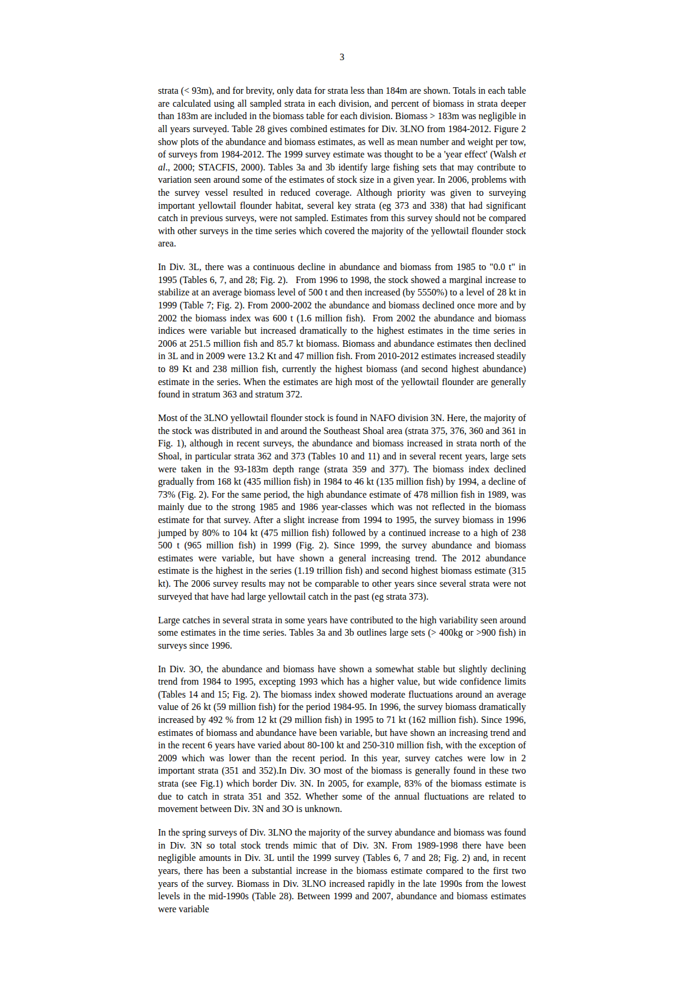3
strata (< 93m), and for brevity, only data for strata less than 184m are shown. Totals in each table are calculated using all sampled strata in each division, and percent of biomass in strata deeper than 183m are included in the biomass table for each division. Biomass > 183m was negligible in all years surveyed. Table 28 gives combined estimates for Div. 3LNO from 1984-2012. Figure 2 show plots of the abundance and biomass estimates, as well as mean number and weight per tow, of surveys from 1984-2012. The 1999 survey estimate was thought to be a 'year effect' (Walsh et al., 2000; STACFIS, 2000). Tables 3a and 3b identify large fishing sets that may contribute to variation seen around some of the estimates of stock size in a given year. In 2006, problems with the survey vessel resulted in reduced coverage. Although priority was given to surveying important yellowtail flounder habitat, several key strata (eg 373 and 338) that had significant catch in previous surveys, were not sampled. Estimates from this survey should not be compared with other surveys in the time series which covered the majority of the yellowtail flounder stock area.
In Div. 3L, there was a continuous decline in abundance and biomass from 1985 to "0.0 t" in 1995 (Tables 6, 7, and 28; Fig. 2). From 1996 to 1998, the stock showed a marginal increase to stabilize at an average biomass level of 500 t and then increased (by 5550%) to a level of 28 kt in 1999 (Table 7; Fig. 2). From 2000-2002 the abundance and biomass declined once more and by 2002 the biomass index was 600 t (1.6 million fish). From 2002 the abundance and biomass indices were variable but increased dramatically to the highest estimates in the time series in 2006 at 251.5 million fish and 85.7 kt biomass. Biomass and abundance estimates then declined in 3L and in 2009 were 13.2 Kt and 47 million fish. From 2010-2012 estimates increased steadily to 89 Kt and 238 million fish, currently the highest biomass (and second highest abundance) estimate in the series. When the estimates are high most of the yellowtail flounder are generally found in stratum 363 and stratum 372.
Most of the 3LNO yellowtail flounder stock is found in NAFO division 3N. Here, the majority of the stock was distributed in and around the Southeast Shoal area (strata 375, 376, 360 and 361 in Fig. 1), although in recent surveys, the abundance and biomass increased in strata north of the Shoal, in particular strata 362 and 373 (Tables 10 and 11) and in several recent years, large sets were taken in the 93-183m depth range (strata 359 and 377). The biomass index declined gradually from 168 kt (435 million fish) in 1984 to 46 kt (135 million fish) by 1994, a decline of 73% (Fig. 2). For the same period, the high abundance estimate of 478 million fish in 1989, was mainly due to the strong 1985 and 1986 year-classes which was not reflected in the biomass estimate for that survey. After a slight increase from 1994 to 1995, the survey biomass in 1996 jumped by 80% to 104 kt (475 million fish) followed by a continued increase to a high of 238 500 t (965 million fish) in 1999 (Fig. 2). Since 1999, the survey abundance and biomass estimates were variable, but have shown a general increasing trend. The 2012 abundance estimate is the highest in the series (1.19 trillion fish) and second highest biomass estimate (315 kt). The 2006 survey results may not be comparable to other years since several strata were not surveyed that have had large yellowtail catch in the past (eg strata 373).
Large catches in several strata in some years have contributed to the high variability seen around some estimates in the time series. Tables 3a and 3b outlines large sets (> 400kg or >900 fish) in surveys since 1996.
In Div. 3O, the abundance and biomass have shown a somewhat stable but slightly declining trend from 1984 to 1995, excepting 1993 which has a higher value, but wide confidence limits (Tables 14 and 15; Fig. 2). The biomass index showed moderate fluctuations around an average value of 26 kt (59 million fish) for the period 1984-95. In 1996, the survey biomass dramatically increased by 492 % from 12 kt (29 million fish) in 1995 to 71 kt (162 million fish). Since 1996, estimates of biomass and abundance have been variable, but have shown an increasing trend and in the recent 6 years have varied about 80-100 kt and 250-310 million fish, with the exception of 2009 which was lower than the recent period. In this year, survey catches were low in 2 important strata (351 and 352).In Div. 3O most of the biomass is generally found in these two strata (see Fig.1) which border Div. 3N. In 2005, for example, 83% of the biomass estimate is due to catch in strata 351 and 352. Whether some of the annual fluctuations are related to movement between Div. 3N and 3O is unknown.
In the spring surveys of Div. 3LNO the majority of the survey abundance and biomass was found in Div. 3N so total stock trends mimic that of Div. 3N. From 1989-1998 there have been negligible amounts in Div. 3L until the 1999 survey (Tables 6, 7 and 28; Fig. 2) and, in recent years, there has been a substantial increase in the biomass estimate compared to the first two years of the survey. Biomass in Div. 3LNO increased rapidly in the late 1990s from the lowest levels in the mid-1990s (Table 28). Between 1999 and 2007, abundance and biomass estimates were variable